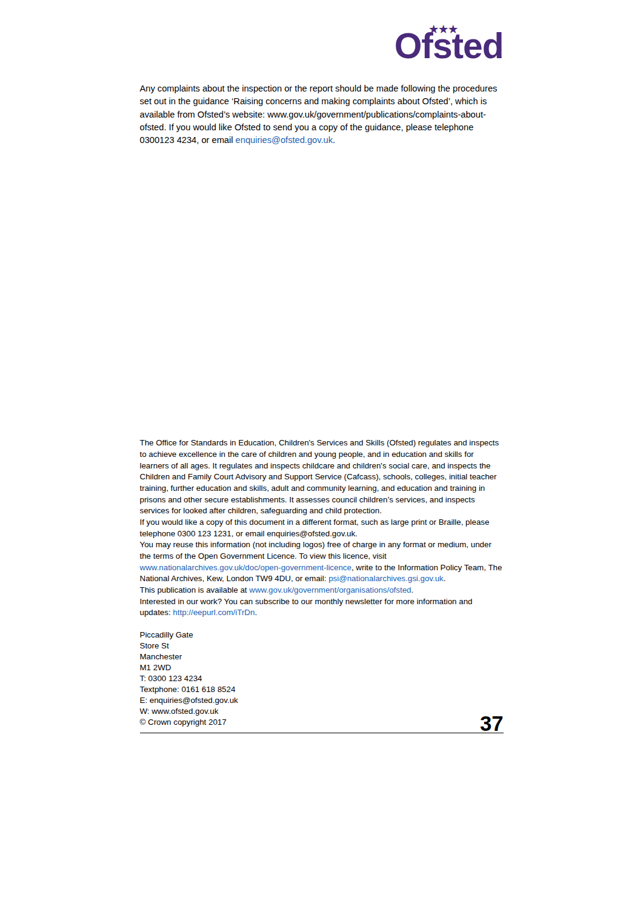★★★Ofsted
Any complaints about the inspection or the report should be made following the procedures set out in the guidance ‘Raising concerns and making complaints about Ofsted’, which is available from Ofsted’s website: www.gov.uk/government/publications/complaints-about-ofsted. If you would like Ofsted to send you a copy of the guidance, please telephone 0300123 4234, or email enquiries@ofsted.gov.uk.
The Office for Standards in Education, Children's Services and Skills (Ofsted) regulates and inspects to achieve excellence in the care of children and young people, and in education and skills for learners of all ages. It regulates and inspects childcare and children's social care, and inspects the Children and Family Court Advisory and Support Service (Cafcass), schools, colleges, initial teacher training, further education and skills, adult and community learning, and education and training in prisons and other secure establishments. It assesses council children’s services, and inspects services for looked after children, safeguarding and child protection.
If you would like a copy of this document in a different format, such as large print or Braille, please telephone 0300 123 1231, or email enquiries@ofsted.gov.uk.
You may reuse this information (not including logos) free of charge in any format or medium, under the terms of the Open Government Licence. To view this licence, visit www.nationalarchives.gov.uk/doc/open-government-licence, write to the Information Policy Team, The National Archives, Kew, London TW9 4DU, or email: psi@nationalarchives.gsi.gov.uk.
This publication is available at www.gov.uk/government/organisations/ofsted.
Interested in our work? You can subscribe to our monthly newsletter for more information and updates: http://eepurl.com/iTrDn.
Piccadilly Gate
Store St
Manchester
M1 2WD
T: 0300 123 4234
Textphone: 0161 618 8524
E: enquiries@ofsted.gov.uk
W: www.ofsted.gov.uk
© Crown copyright 2017
37